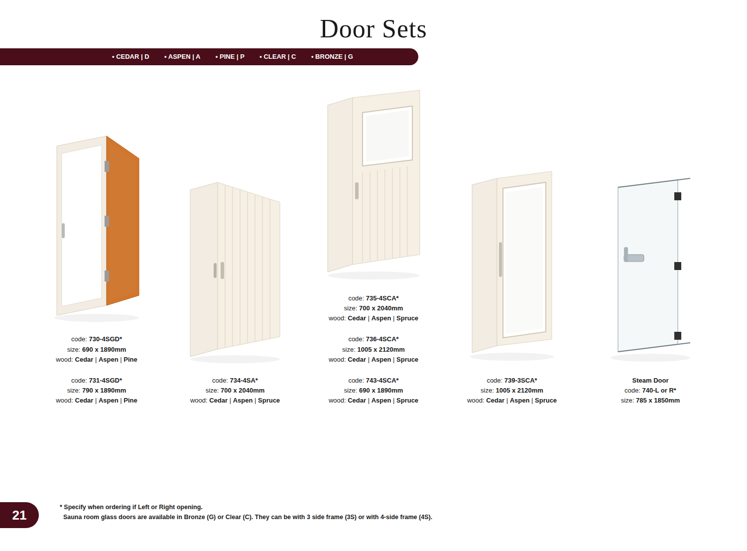Door Sets
• CEDAR | D • ASPEN | A • PINE | P • CLEAR | C • BRONZE | G
code: 730-4SGD*
size: 690 x 1890mm
wood: Cedar | Aspen | Pine
code: 731-4SGD*
size: 790 x 1890mm
wood: Cedar | Aspen | Pine
code: 734-4SA*
size: 700 x 2040mm
wood: Cedar | Aspen | Spruce
code: 735-4SCA*
size: 700 x 2040mm
wood: Cedar | Aspen | Spruce
code: 736-4SCA*
size: 1005 x 2120mm
wood: Cedar | Aspen | Spruce
code: 743-4SCA*
size: 690 x 1890mm
wood: Cedar | Aspen | Spruce
code: 739-3SCA*
size: 1005 x 2120mm
wood: Cedar | Aspen | Spruce
Steam Door
code: 740-L or R*
size: 785 x 1850mm
* Specify when ordering if Left or Right opening.
Sauna room glass doors are available in Bronze (G) or Clear (C). They can be with 3 side frame (3S) or with 4-side frame (4S).
21